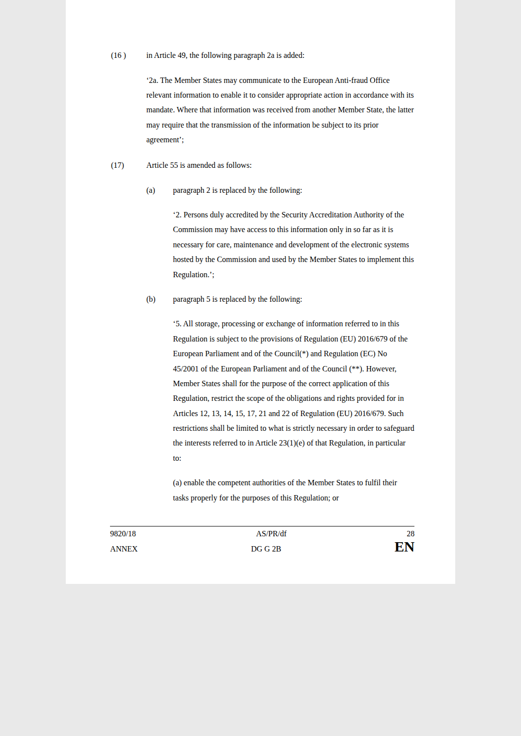(16 )
in Article 49, the following paragraph 2a is added:
‘2a. The Member States may communicate to the European Anti-fraud Office relevant information to enable it to consider appropriate action in accordance with its mandate. Where that information was received from another Member State, the latter may require that the transmission of the information be subject to its prior agreement’;
(17)
Article 55 is amended as follows:
(a)
paragraph 2 is replaced by the following:
‘2. Persons duly accredited by the Security Accreditation Authority of the Commission may have access to this information only in so far as it is necessary for care, maintenance and development of the electronic systems hosted by the Commission and used by the Member States to implement this Regulation.’;
(b)
paragraph 5 is replaced by the following:
‘5. All storage, processing or exchange of information referred to in this Regulation is subject to the provisions of Regulation (EU) 2016/679 of the European Parliament and of the Council(*) and Regulation (EC) No 45/2001 of the European Parliament and of the Council (**). However, Member States shall for the purpose of the correct application of this Regulation, restrict the scope of the obligations and rights provided for in Articles 12, 13, 14, 15, 17, 21 and 22 of Regulation (EU) 2016/679. Such restrictions shall be limited to what is strictly necessary in order to safeguard the interests referred to in Article 23(1)(e) of that Regulation, in particular to:
(a) enable the competent authorities of the Member States to fulfil their tasks properly for the purposes of this Regulation; or
9820/18
AS/PR/df
28
ANNEX
DG G 2B
EN